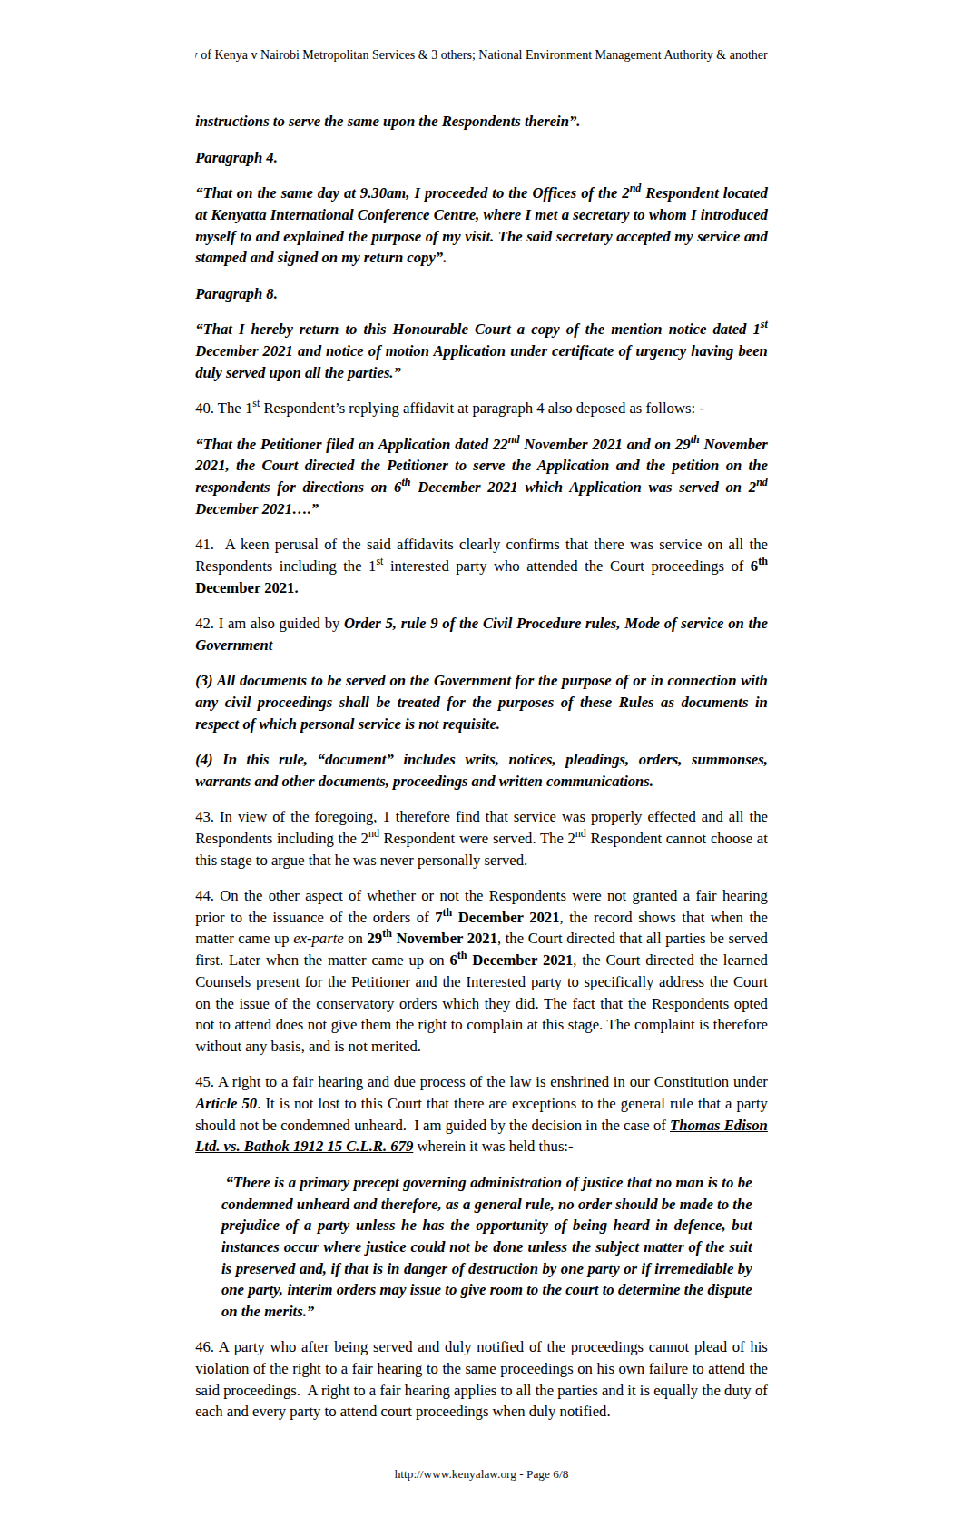Party of Kenya v Nairobi Metropolitan Services & 3 others; National Environment Management Authority & another (Interested Parties) [
instructions to serve the same upon the Respondents therein”.
Paragraph 4.
“That on the same day at 9.30am, I proceeded to the Offices of the 2nd Respondent located at Kenyatta International Conference Centre, where I met a secretary to whom I introduced myself to and explained the purpose of my visit. The said secretary accepted my service and stamped and signed on my return copy”.
Paragraph 8.
“That I hereby return to this Honourable Court a copy of the mention notice dated 1st December 2021 and notice of motion Application under certificate of urgency having been duly served upon all the parties.”
40. The 1st Respondent’s replying affidavit at paragraph 4 also deposed as follows: -
“That the Petitioner filed an Application dated 22nd November 2021 and on 29th November 2021, the Court directed the Petitioner to serve the Application and the petition on the respondents for directions on 6th December 2021 which Application was served on 2nd December 2021….”
41. A keen perusal of the said affidavits clearly confirms that there was service on all the Respondents including the 1st interested party who attended the Court proceedings of 6th December 2021.
42. I am also guided by Order 5, rule 9 of the Civil Procedure rules, Mode of service on the Government
(3) All documents to be served on the Government for the purpose of or in connection with any civil proceedings shall be treated for the purposes of these Rules as documents in respect of which personal service is not requisite.
(4) In this rule, “document” includes writs, notices, pleadings, orders, summonses, warrants and other documents, proceedings and written communications.
43. In view of the foregoing, 1 therefore find that service was properly effected and all the Respondents including the 2nd Respondent were served. The 2nd Respondent cannot choose at this stage to argue that he was never personally served.
44. On the other aspect of whether or not the Respondents were not granted a fair hearing prior to the issuance of the orders of 7th December 2021, the record shows that when the matter came up ex-parte on 29th November 2021, the Court directed that all parties be served first. Later when the matter came up on 6th December 2021, the Court directed the learned Counsels present for the Petitioner and the Interested party to specifically address the Court on the issue of the conservatory orders which they did. The fact that the Respondents opted not to attend does not give them the right to complain at this stage. The complaint is therefore without any basis, and is not merited.
45. A right to a fair hearing and due process of the law is enshrined in our Constitution under Article 50. It is not lost to this Court that there are exceptions to the general rule that a party should not be condemned unheard. I am guided by the decision in the case of Thomas Edison Ltd. vs. Bathok 1912 15 C.L.R. 679 wherein it was held thus:-
“There is a primary precept governing administration of justice that no man is to be condemned unheard and therefore, as a general rule, no order should be made to the prejudice of a party unless he has the opportunity of being heard in defence, but instances occur where justice could not be done unless the subject matter of the suit is preserved and, if that is in danger of destruction by one party or if irremediable by one party, interim orders may issue to give room to the court to determine the dispute on the merits.”
46. A party who after being served and duly notified of the proceedings cannot plead of his violation of the right to a fair hearing to the same proceedings on his own failure to attend the said proceedings. A right to a fair hearing applies to all the parties and it is equally the duty of each and every party to attend court proceedings when duly notified.
http://www.kenyalaw.org - Page 6/8